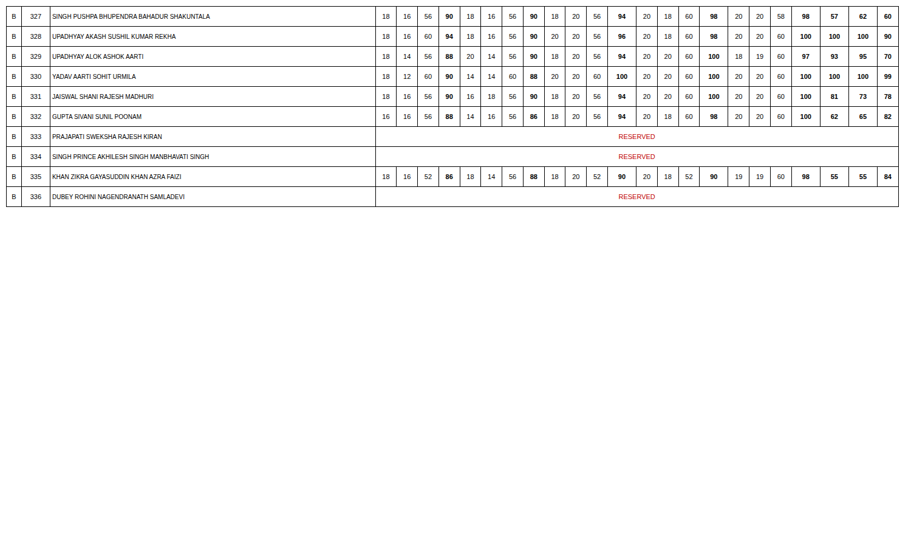| B | 327 | SINGH PUSHPA BHUPENDRA BAHADUR SHAKUNTALA | 18 | 16 | 56 | 90 | 18 | 16 | 56 | 90 | 18 | 20 | 56 | 94 | 20 | 18 | 60 | 98 | 20 | 20 | 58 | 98 | 57 | 62 | 60 | |
| B | 328 | UPADHYAY AKASH SUSHIL KUMAR REKHA | 18 | 16 | 60 | 94 | 18 | 16 | 56 | 90 | 20 | 20 | 56 | 96 | 20 | 18 | 60 | 98 | 20 | 20 | 60 | 100 | 100 | 100 | 90 | |
| B | 329 | UPADHYAY ALOK ASHOK AARTI | 18 | 14 | 56 | 88 | 20 | 14 | 56 | 90 | 18 | 20 | 56 | 94 | 20 | 20 | 60 | 100 | 18 | 19 | 60 | 97 | 93 | 95 | 70 | |
| B | 330 | YADAV AARTI SOHIT URMILA | 18 | 12 | 60 | 90 | 14 | 14 | 60 | 88 | 20 | 20 | 60 | 100 | 20 | 20 | 60 | 100 | 20 | 20 | 60 | 100 | 100 | 100 | 99 | |
| B | 331 | JAISWAL SHANI RAJESH MADHURI | 18 | 16 | 56 | 90 | 16 | 18 | 56 | 90 | 18 | 20 | 56 | 94 | 20 | 20 | 60 | 100 | 20 | 20 | 60 | 100 | 81 | 73 | 78 | |
| B | 332 | GUPTA SIVANI SUNIL POONAM | 16 | 16 | 56 | 88 | 14 | 16 | 56 | 86 | 18 | 20 | 56 | 94 | 20 | 18 | 60 | 98 | 20 | 20 | 60 | 100 | 62 | 65 | 82 | |
| B | 333 | PRAJAPATI SWEKSHA RAJESH KIRAN | RESERVED |
| B | 334 | SINGH PRINCE AKHILESH SINGH MANBHAVATI SINGH | RESERVED |
| B | 335 | KHAN ZIKRA GAYASUDDIN KHAN AZRA FAIZI | 18 | 16 | 52 | 86 | 18 | 14 | 56 | 88 | 18 | 20 | 52 | 90 | 20 | 18 | 52 | 90 | 19 | 19 | 60 | 98 | 55 | 55 | 84 | |
| B | 336 | DUBEY ROHINI NAGENDRANATH SAMLADEVI | RESERVED |